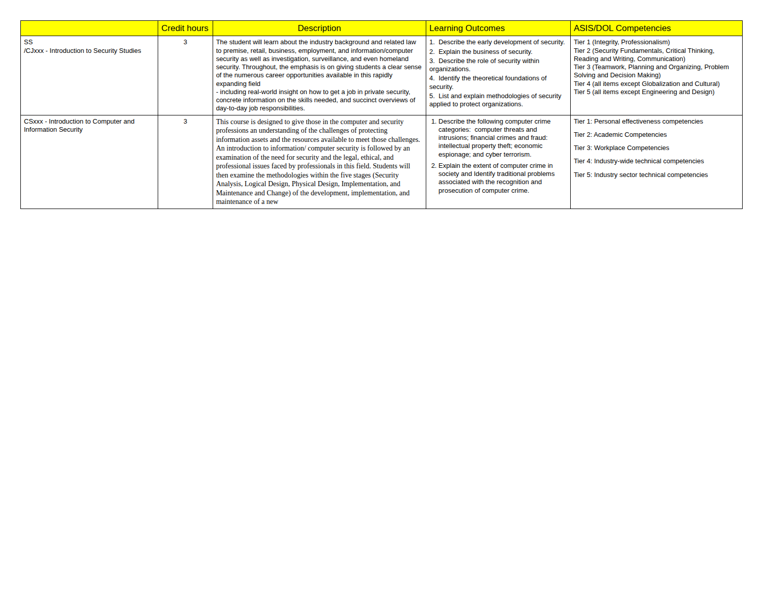| | Credit hours | Description | Learning Outcomes | ASIS/DOL Competencies |
| --- | --- | --- | --- | --- |
| SS /CJxxx - Introduction to Security Studies | 3 | The student will learn about the industry background and related law to premise, retail, business, employment, and information/computer security as well as investigation, surveillance, and even homeland security. Throughout, the emphasis is on giving students a clear sense of the numerous career opportunities available in this rapidly expanding field - including real-world insight on how to get a job in private security, concrete information on the skills needed, and succinct overviews of day-to-day job responsibilities. | 1. Describe the early development of security. 2. Explain the business of security. 3. Describe the role of security within organizations. 4. Identify the theoretical foundations of security. 5. List and explain methodologies of security applied to protect organizations. | Tier 1 (Integrity, Professionalism) Tier 2 (Security Fundamentals, Critical Thinking, Reading and Writing, Communication) Tier 3 (Teamwork, Planning and Organizing, Problem Solving and Decision Making) Tier 4 (all items except Globalization and Cultural) Tier 5 (all items except Engineering and Design) |
| CSxxx - Introduction to Computer and Information Security | 3 | This course is designed to give those in the computer and security professions an understanding of the challenges of protecting information assets and the resources available to meet those challenges. An introduction to information/ computer security is followed by an examination of the need for security and the legal, ethical, and professional issues faced by professionals in this field. Students will then examine the methodologies within the five stages (Security Analysis, Logical Design, Physical Design, Implementation, and Maintenance and Change) of the development, implementation, and maintenance of a new | Describe the following computer crime categories: computer threats and intrusions; financial crimes and fraud: intellectual property theft; economic espionage; and cyber terrorism. Explain the extent of computer crime in society and Identify traditional problems associated with the recognition and prosecution of computer crime. | Tier 1: Personal effectiveness competencies Tier 2: Academic Competencies Tier 3: Workplace Competencies Tier 4: Industry-wide technical competencies Tier 5: Industry sector technical competencies |